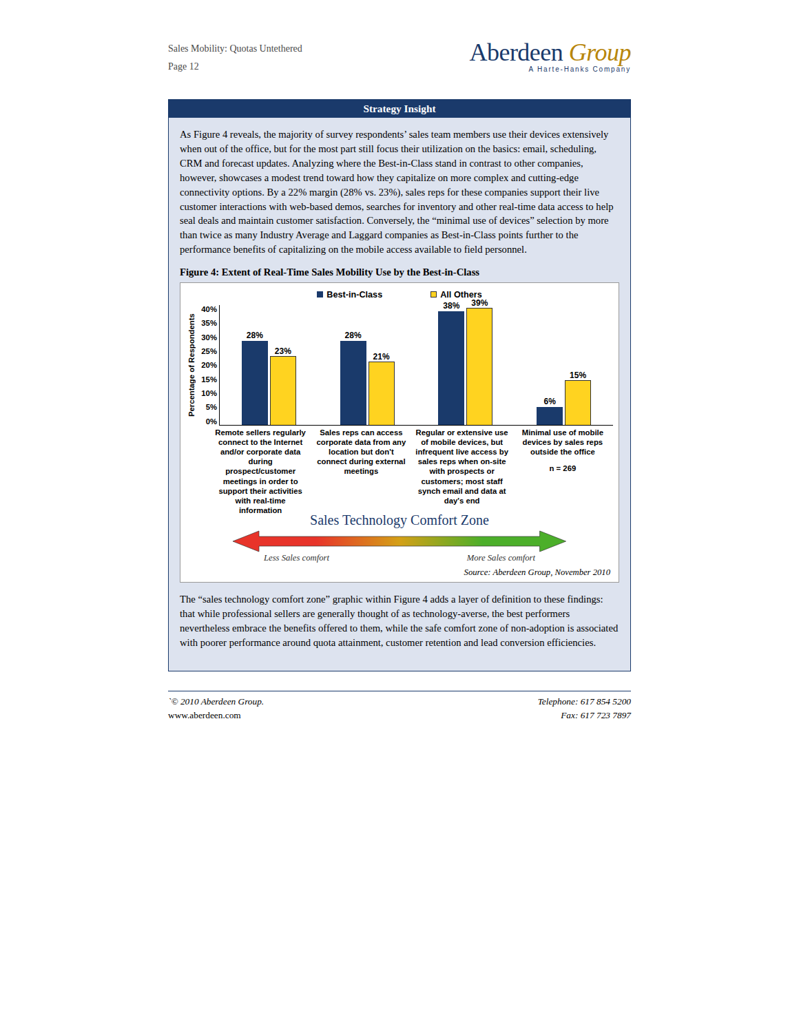Sales Mobility: Quotas Untethered
Page 12
Aberdeen Group
A Harte-Hanks Company
Strategy Insight
As Figure 4 reveals, the majority of survey respondents’ sales team members use their devices extensively when out of the office, but for the most part still focus their utilization on the basics: email, scheduling, CRM and forecast updates. Analyzing where the Best-in-Class stand in contrast to other companies, however, showcases a modest trend toward how they capitalize on more complex and cutting-edge connectivity options. By a 22% margin (28% vs. 23%), sales reps for these companies support their live customer interactions with web-based demos, searches for inventory and other real-time data access to help seal deals and maintain customer satisfaction. Conversely, the “minimal use of devices” selection by more than twice as many Industry Average and Laggard companies as Best-in-Class points further to the performance benefits of capitalizing on the mobile access available to field personnel.
Figure 4: Extent of Real-Time Sales Mobility Use by the Best-in-Class
Best-in-Class
All Others
Percentage of Respondents
40%
35%
30%
25%
20%
15%
10%
5%
0%
28%
23%
28%
21%
38%
39%
6%
15%
Remote sellers regularly connect to the Internet and/or corporate data during prospect/customer meetings in order to support their activities with real-time information
Sales reps can access corporate data from any location but don't connect during external meetings
Regular or extensive use of mobile devices, but infrequent live access by sales reps when on-site with prospects or customers; most staff synch email and data at day's end
Minimal use of mobile devices by sales reps outside the office
n = 269
Sales Technology Comfort Zone
Less Sales comfort More Sales comfort
Source: Aberdeen Group, November 2010
The “sales technology comfort zone” graphic within Figure 4 adds a layer of definition to these findings: that while professional sellers are generally thought of as technology-averse, the best performers nevertheless embrace the benefits offered to them, while the safe comfort zone of non-adoption is associated with poorer performance around quota attainment, customer retention and lead conversion efficiencies.
`© 2010 Aberdeen Group.
www.aberdeen.com
Telephone: 617 854 5200
Fax: 617 723 7897